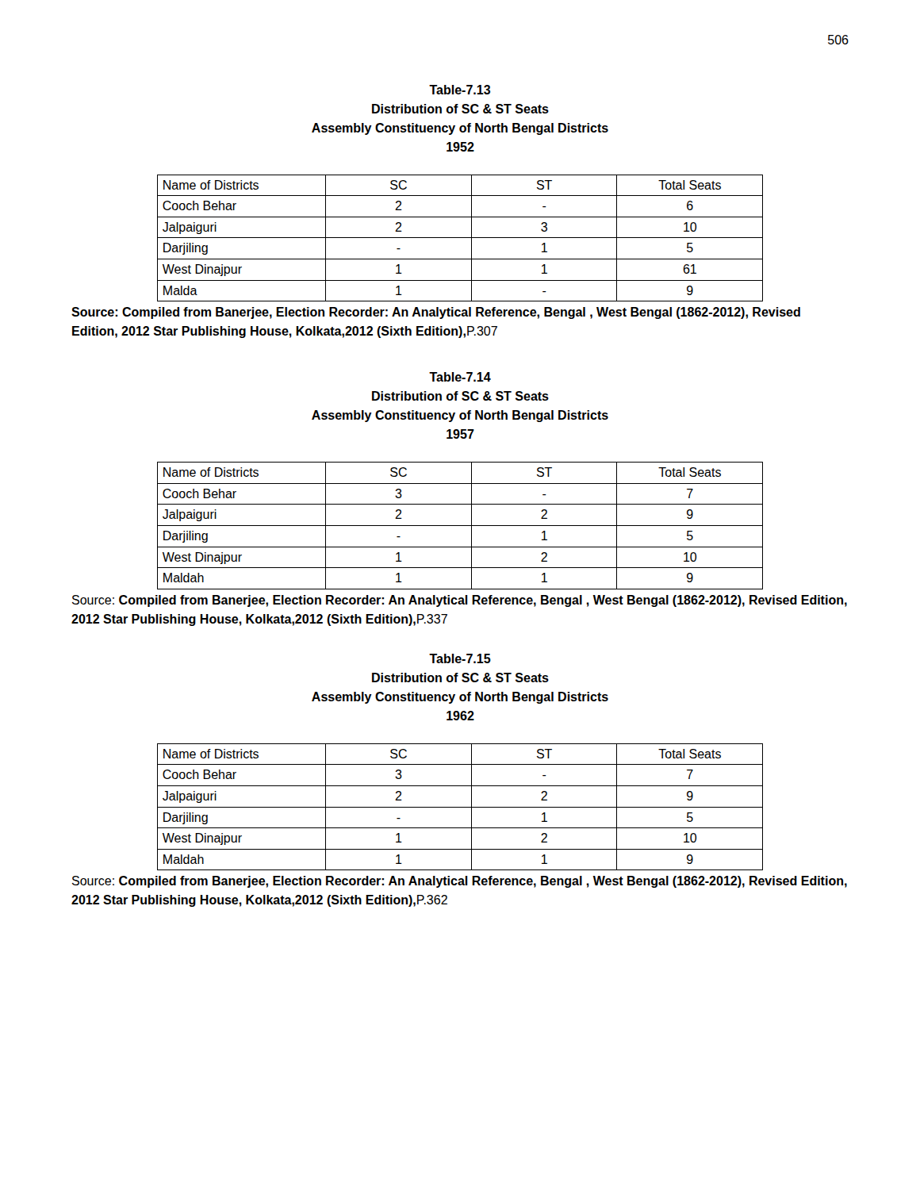506
Table-7.13
Distribution of SC & ST Seats
Assembly Constituency of North Bengal Districts
1952
| Name of Districts | SC | ST | Total Seats |
| Cooch Behar | 2 | - | 6 |
| Jalpaiguri | 2 | 3 | 10 |
| Darjiling | - | 1 | 5 |
| West Dinajpur | 1 | 1 | 61 |
| Malda | 1 | - | 9 |
Source: Compiled from Banerjee, Election Recorder: An Analytical Reference, Bengal , West Bengal (1862-2012), Revised Edition, 2012 Star Publishing House, Kolkata,2012 (Sixth Edition), P.307
Table-7.14
Distribution of SC & ST Seats
Assembly Constituency of North Bengal Districts
1957
| Name of Districts | SC | ST | Total Seats |
| Cooch Behar | 3 | - | 7 |
| Jalpaiguri | 2 | 2 | 9 |
| Darjiling | - | 1 | 5 |
| West Dinajpur | 1 | 2 | 10 |
| Maldah | 1 | 1 | 9 |
Source: Compiled from Banerjee, Election Recorder: An Analytical Reference, Bengal , West Bengal (1862-2012), Revised Edition, 2012 Star Publishing House, Kolkata,2012 (Sixth Edition), P.337
Table-7.15
Distribution of SC & ST Seats
Assembly Constituency of North Bengal Districts
1962
| Name of Districts | SC | ST | Total Seats |
| Cooch Behar | 3 | - | 7 |
| Jalpaiguri | 2 | 2 | 9 |
| Darjiling | - | 1 | 5 |
| West Dinajpur | 1 | 2 | 10 |
| Maldah | 1 | 1 | 9 |
Source: Compiled from Banerjee, Election Recorder: An Analytical Reference, Bengal , West Bengal (1862-2012), Revised Edition, 2012 Star Publishing House, Kolkata,2012 (Sixth Edition), P.362